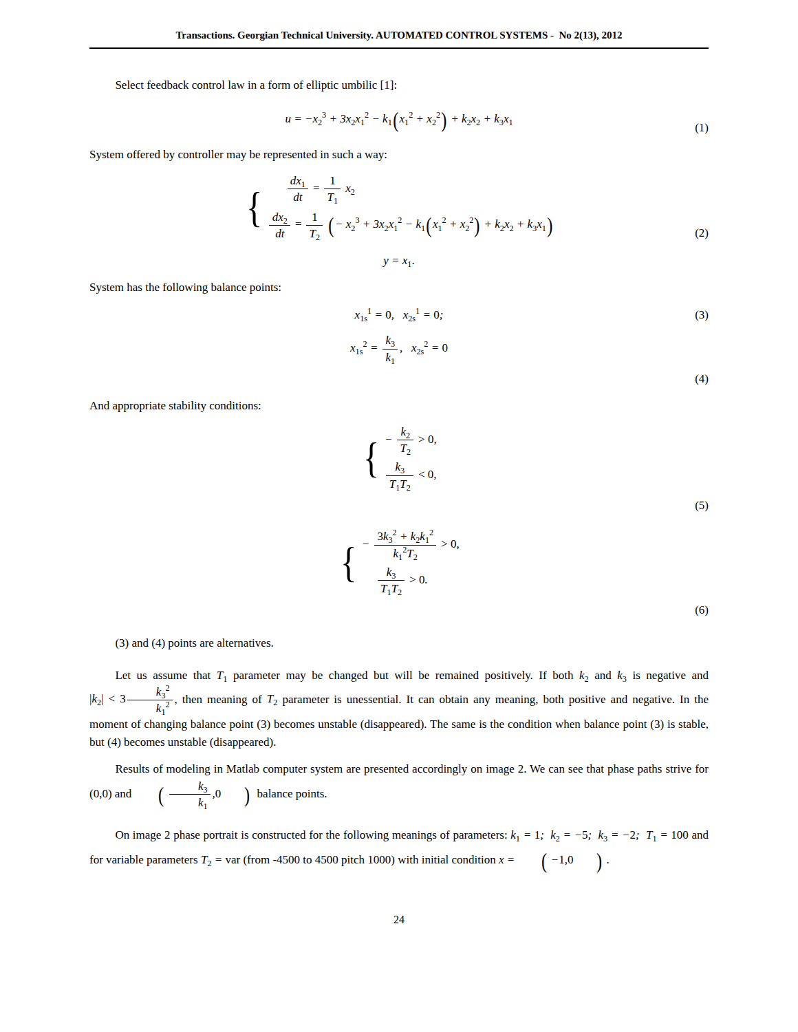Transactions. Georgian Technical University. AUTOMATED CONTROL SYSTEMS - No 2(13), 2012
Select feedback control law in a form of elliptic umbilic [1]:
u = −x23 + 3x2x12 − k1(x12 + x22) + k2x2 + k3x1
(1)
System offered by controller may be represented in such a way:
{ dx1 dt = 1 T1 x2 dx2 dt = 1 T2 (− x23 + 3x2x12 − k1(x12 + x22) + k2x2 + k3x1)
(2)
y = x1.
System has the following balance points:
x1s1 = 0, x2s1 = 0;
(3)
x1s2 = k3 k1, x2s2 = 0
(4)
And appropriate stability conditions:
{ − k2 T2 > 0, k3 T1T2 < 0,
(5)
{ − 3k32 + k2k12 k12T2 > 0, k3 T1T2 > 0.
(6)
(3) and (4) points are alternatives.
Let us assume that T1 parameter may be changed but will be remained positively. If both k2 and k3 is negative and |k2| < 3 k32 k12, then meaning of T2 parameter is unessential. It can obtain any meaning, both positive and negative. In the moment of changing balance point (3) becomes unstable (disappeared). The same is the condition when balance point (3) is stable, but (4) becomes unstable (disappeared).
Results of modeling in Matlab computer system are presented accordingly on image 2. We can see that phase paths strive for (0,0) and (k3 k1,0) balance points.
On image 2 phase portrait is constructed for the following meanings of parameters: k1 = 1; k2 = −5; k3 = −2; T1 = 100 and for variable parameters T2 = var (from -4500 to 4500 pitch 1000) with initial condition x = (−1,0).
24